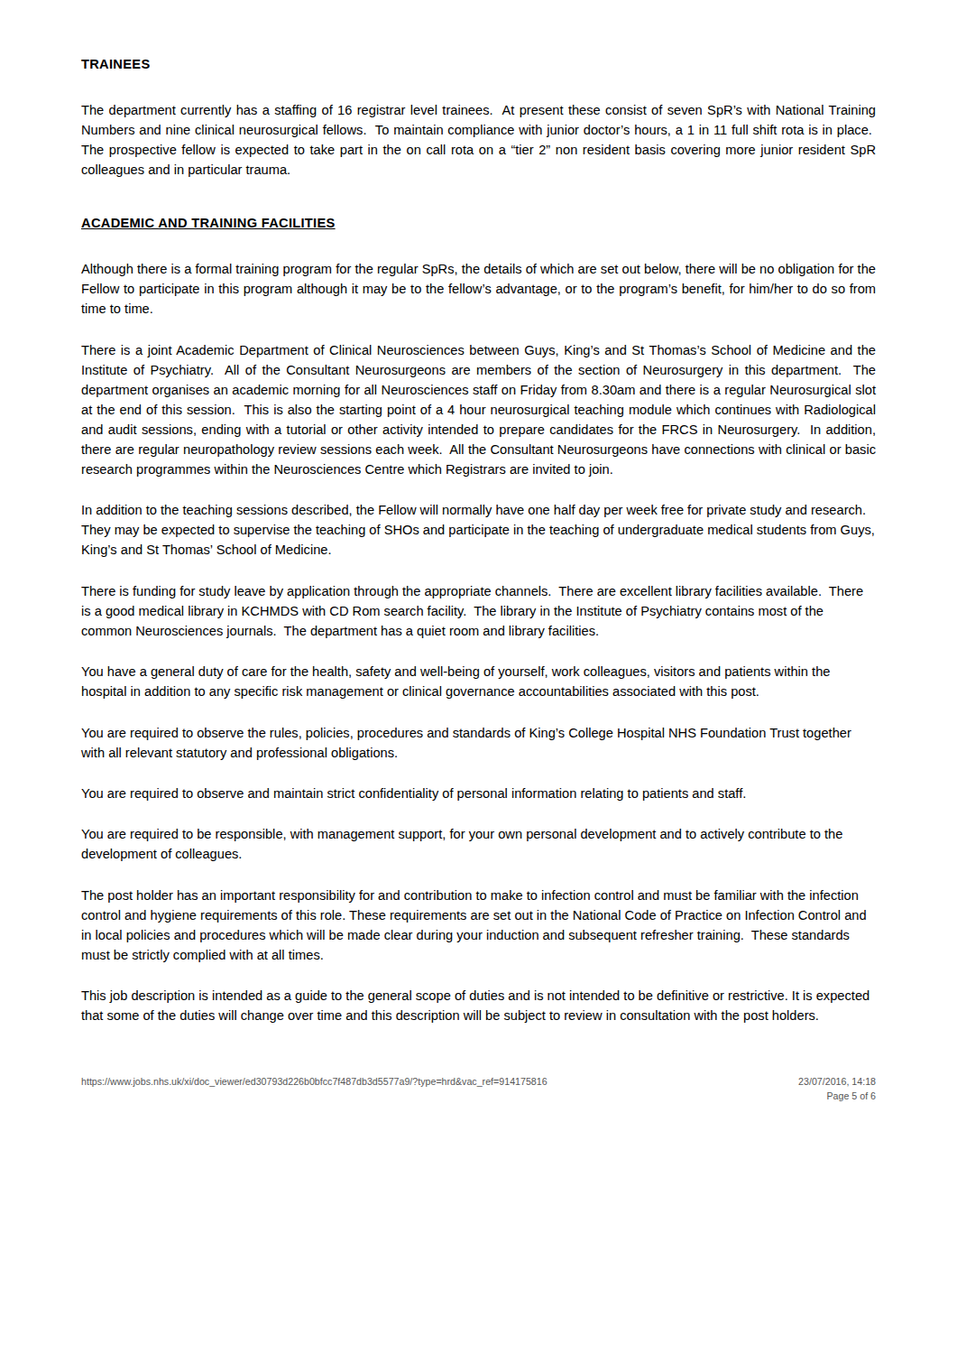TRAINEES
The department currently has a staffing of 16 registrar level trainees. At present these consist of seven SpR’s with National Training Numbers and nine clinical neurosurgical fellows. To maintain compliance with junior doctor’s hours, a 1 in 11 full shift rota is in place. The prospective fellow is expected to take part in the on call rota on a “tier 2” non resident basis covering more junior resident SpR colleagues and in particular trauma.
ACADEMIC AND TRAINING FACILITIES
Although there is a formal training program for the regular SpRs, the details of which are set out below, there will be no obligation for the Fellow to participate in this program although it may be to the fellow’s advantage, or to the program’s benefit, for him/her to do so from time to time.
There is a joint Academic Department of Clinical Neurosciences between Guys, King’s and St Thomas’s School of Medicine and the Institute of Psychiatry. All of the Consultant Neurosurgeons are members of the section of Neurosurgery in this department. The department organises an academic morning for all Neurosciences staff on Friday from 8.30am and there is a regular Neurosurgical slot at the end of this session. This is also the starting point of a 4 hour neurosurgical teaching module which continues with Radiological and audit sessions, ending with a tutorial or other activity intended to prepare candidates for the FRCS in Neurosurgery. In addition, there are regular neuropathology review sessions each week. All the Consultant Neurosurgeons have connections with clinical or basic research programmes within the Neurosciences Centre which Registrars are invited to join.
In addition to the teaching sessions described, the Fellow will normally have one half day per week free for private study and research. They may be expected to supervise the teaching of SHOs and participate in the teaching of undergraduate medical students from Guys, King’s and St Thomas’ School of Medicine.
There is funding for study leave by application through the appropriate channels. There are excellent library facilities available. There is a good medical library in KCHMDS with CD Rom search facility. The library in the Institute of Psychiatry contains most of the common Neurosciences journals. The department has a quiet room and library facilities.
You have a general duty of care for the health, safety and well-being of yourself, work colleagues, visitors and patients within the hospital in addition to any specific risk management or clinical governance accountabilities associated with this post.
You are required to observe the rules, policies, procedures and standards of King’s College Hospital NHS Foundation Trust together with all relevant statutory and professional obligations.
You are required to observe and maintain strict confidentiality of personal information relating to patients and staff.
You are required to be responsible, with management support, for your own personal development and to actively contribute to the development of colleagues.
The post holder has an important responsibility for and contribution to make to infection control and must be familiar with the infection control and hygiene requirements of this role. These requirements are set out in the National Code of Practice on Infection Control and in local policies and procedures which will be made clear during your induction and subsequent refresher training. These standards must be strictly complied with at all times.
This job description is intended as a guide to the general scope of duties and is not intended to be definitive or restrictive. It is expected that some of the duties will change over time and this description will be subject to review in consultation with the post holders.
https://www.jobs.nhs.uk/xi/doc_viewer/ed30793d226b0bfcc7f487db3d5577a9/?type=hrd&vac_ref=914175816 23/07/2016, 14:18
Page 5 of 6